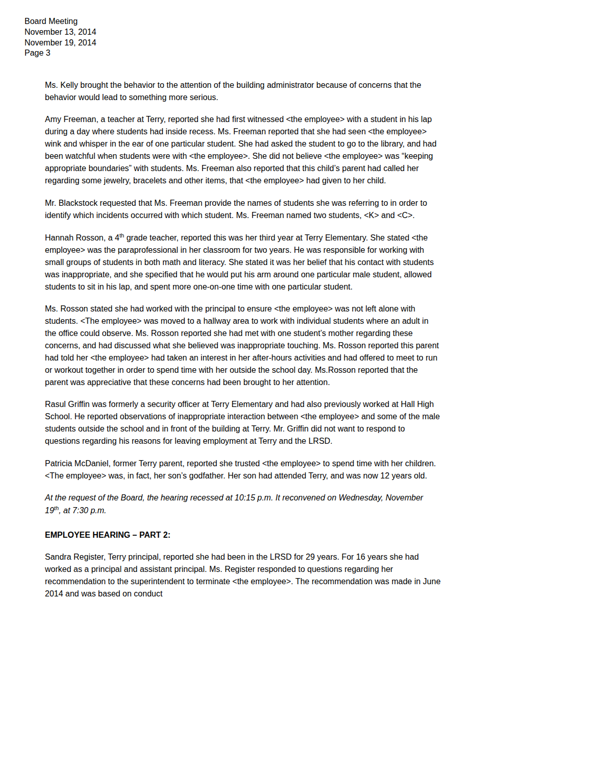Board Meeting
November 13, 2014
November 19, 2014
Page 3
Ms. Kelly brought the behavior to the attention of the building administrator because of concerns that the behavior would lead to something more serious.
Amy Freeman, a teacher at Terry, reported she had first witnessed <the employee> with a student in his lap during a day where students had inside recess. Ms. Freeman reported that she had seen <the employee> wink and whisper in the ear of one particular student. She had asked the student to go to the library, and had been watchful when students were with <the employee>. She did not believe <the employee> was “keeping appropriate boundaries” with students. Ms. Freeman also reported that this child’s parent had called her regarding some jewelry, bracelets and other items, that <the employee> had given to her child.
Mr. Blackstock requested that Ms. Freeman provide the names of students she was referring to in order to identify which incidents occurred with which student. Ms. Freeman named two students, <K> and <C>.
Hannah Rosson, a 4th grade teacher, reported this was her third year at Terry Elementary. She stated <the employee> was the paraprofessional in her classroom for two years. He was responsible for working with small groups of students in both math and literacy. She stated it was her belief that his contact with students was inappropriate, and she specified that he would put his arm around one particular male student, allowed students to sit in his lap, and spent more one-on-one time with one particular student.
Ms. Rosson stated she had worked with the principal to ensure <the employee> was not left alone with students. <The employee> was moved to a hallway area to work with individual students where an adult in the office could observe. Ms. Rosson reported she had met with one student’s mother regarding these concerns, and had discussed what she believed was inappropriate touching. Ms. Rosson reported this parent had told her <the employee> had taken an interest in her after-hours activities and had offered to meet to run or workout together in order to spend time with her outside the school day. Ms.Rosson reported that the parent was appreciative that these concerns had been brought to her attention.
Rasul Griffin was formerly a security officer at Terry Elementary and had also previously worked at Hall High School. He reported observations of inappropriate interaction between <the employee> and some of the male students outside the school and in front of the building at Terry. Mr. Griffin did not want to respond to questions regarding his reasons for leaving employment at Terry and the LRSD.
Patricia McDaniel, former Terry parent, reported she trusted <the employee> to spend time with her children. <The employee> was, in fact, her son’s godfather. Her son had attended Terry, and was now 12 years old.
At the request of the Board, the hearing recessed at 10:15 p.m. It reconvened on Wednesday, November 19th, at 7:30 p.m.
EMPLOYEE HEARING – PART 2:
Sandra Register, Terry principal, reported she had been in the LRSD for 29 years. For 16 years she had worked as a principal and assistant principal. Ms. Register responded to questions regarding her recommendation to the superintendent to terminate <the employee>. The recommendation was made in June 2014 and was based on conduct